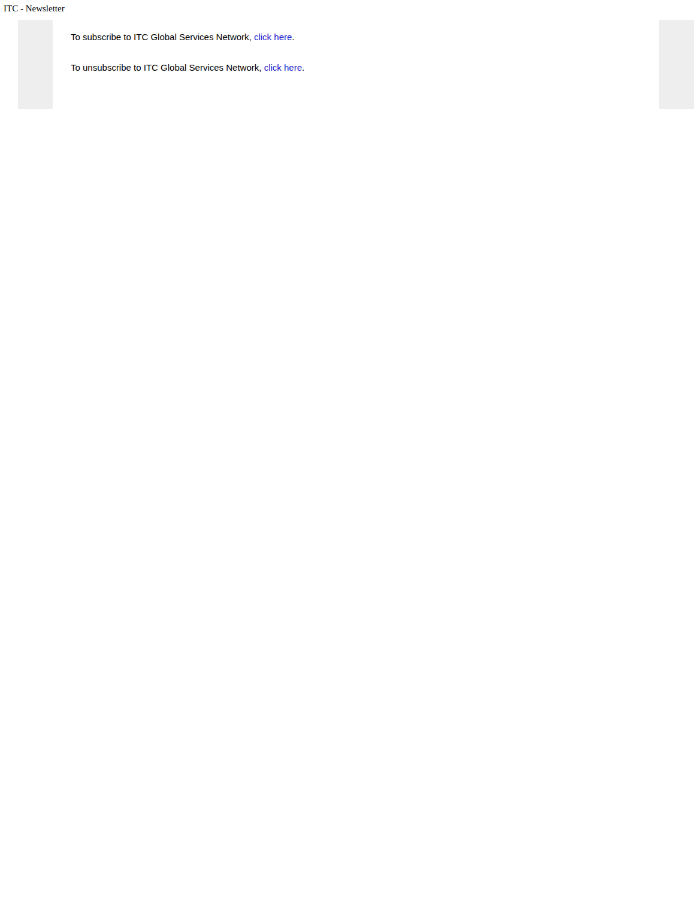ITC - Newsletter
| | To subscribe to ITC Global Services Network, click here . To unsubscribe to ITC Global Services Network, click here . | |